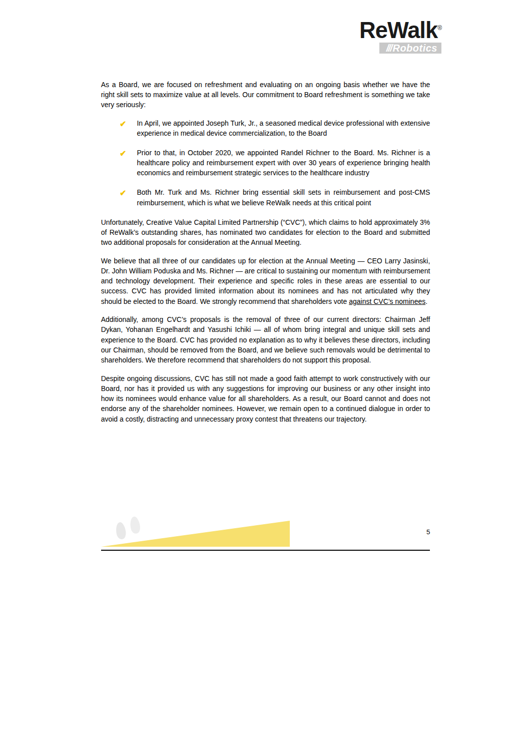Re Walk®
///Robotics
As a Board, we are focused on refreshment and evaluating on an ongoing basis whether we have the right skill sets to maximize value at all levels. Our commitment to Board refreshment is something we take very seriously:
In April, we appointed Joseph Turk, Jr., a seasoned medical device professional with extensive experience in medical device commercialization, to the Board
Prior to that, in October 2020, we appointed Randel Richner to the Board. Ms. Richner is a healthcare policy and reimbursement expert with over 30 years of experience bringing health economics and reimbursement strategic services to the healthcare industry
Both Mr. Turk and Ms. Richner bring essential skill sets in reimbursement and post-CMS reimbursement, which is what we believe ReWalk needs at this critical point
Unfortunately, Creative Value Capital Limited Partnership (“CVC”), which claims to hold approximately 3% of ReWalk’s outstanding shares, has nominated two candidates for election to the Board and submitted two additional proposals for consideration at the Annual Meeting.
We believe that all three of our candidates up for election at the Annual Meeting — CEO Larry Jasinski, Dr. John William Poduska and Ms. Richner — are critical to sustaining our momentum with reimbursement and technology development. Their experience and specific roles in these areas are essential to our success. CVC has provided limited information about its nominees and has not articulated why they should be elected to the Board. We strongly recommend that shareholders vote against CVC’s nominees.
Additionally, among CVC’s proposals is the removal of three of our current directors: Chairman Jeff Dykan, Yohanan Engelhardt and Yasushi Ichiki — all of whom bring integral and unique skill sets and experience to the Board. CVC has provided no explanation as to why it believes these directors, including our Chairman, should be removed from the Board, and we believe such removals would be detrimental to shareholders. We therefore recommend that shareholders do not support this proposal.
Despite ongoing discussions, CVC has still not made a good faith attempt to work constructively with our Board, nor has it provided us with any suggestions for improving our business or any other insight into how its nominees would enhance value for all shareholders. As a result, our Board cannot and does not endorse any of the shareholder nominees. However, we remain open to a continued dialogue in order to avoid a costly, distracting and unnecessary proxy contest that threatens our trajectory.
5